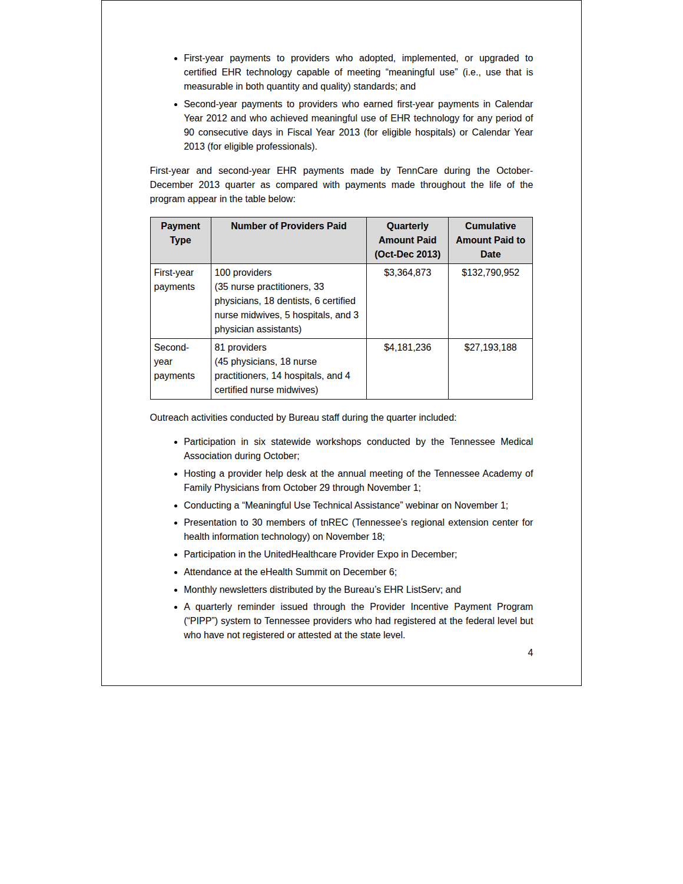First-year payments to providers who adopted, implemented, or upgraded to certified EHR technology capable of meeting “meaningful use” (i.e., use that is measurable in both quantity and quality) standards; and
Second-year payments to providers who earned first-year payments in Calendar Year 2012 and who achieved meaningful use of EHR technology for any period of 90 consecutive days in Fiscal Year 2013 (for eligible hospitals) or Calendar Year 2013 (for eligible professionals).
First-year and second-year EHR payments made by TennCare during the October-December 2013 quarter as compared with payments made throughout the life of the program appear in the table below:
| Payment Type | Number of Providers Paid | Quarterly Amount Paid (Oct-Dec 2013) | Cumulative Amount Paid to Date |
| --- | --- | --- | --- |
| First-year payments | 100 providers (35 nurse practitioners, 33 physicians, 18 dentists, 6 certified nurse midwives, 5 hospitals, and 3 physician assistants) | $3,364,873 | $132,790,952 |
| Second-year payments | 81 providers (45 physicians, 18 nurse practitioners, 14 hospitals, and 4 certified nurse midwives) | $4,181,236 | $27,193,188 |
Outreach activities conducted by Bureau staff during the quarter included:
Participation in six statewide workshops conducted by the Tennessee Medical Association during October;
Hosting a provider help desk at the annual meeting of the Tennessee Academy of Family Physicians from October 29 through November 1;
Conducting a “Meaningful Use Technical Assistance” webinar on November 1;
Presentation to 30 members of tnREC (Tennessee’s regional extension center for health information technology) on November 18;
Participation in the UnitedHealthcare Provider Expo in December;
Attendance at the eHealth Summit on December 6;
Monthly newsletters distributed by the Bureau’s EHR ListServ; and
A quarterly reminder issued through the Provider Incentive Payment Program (“PIPP”) system to Tennessee providers who had registered at the federal level but who have not registered or attested at the state level.
4